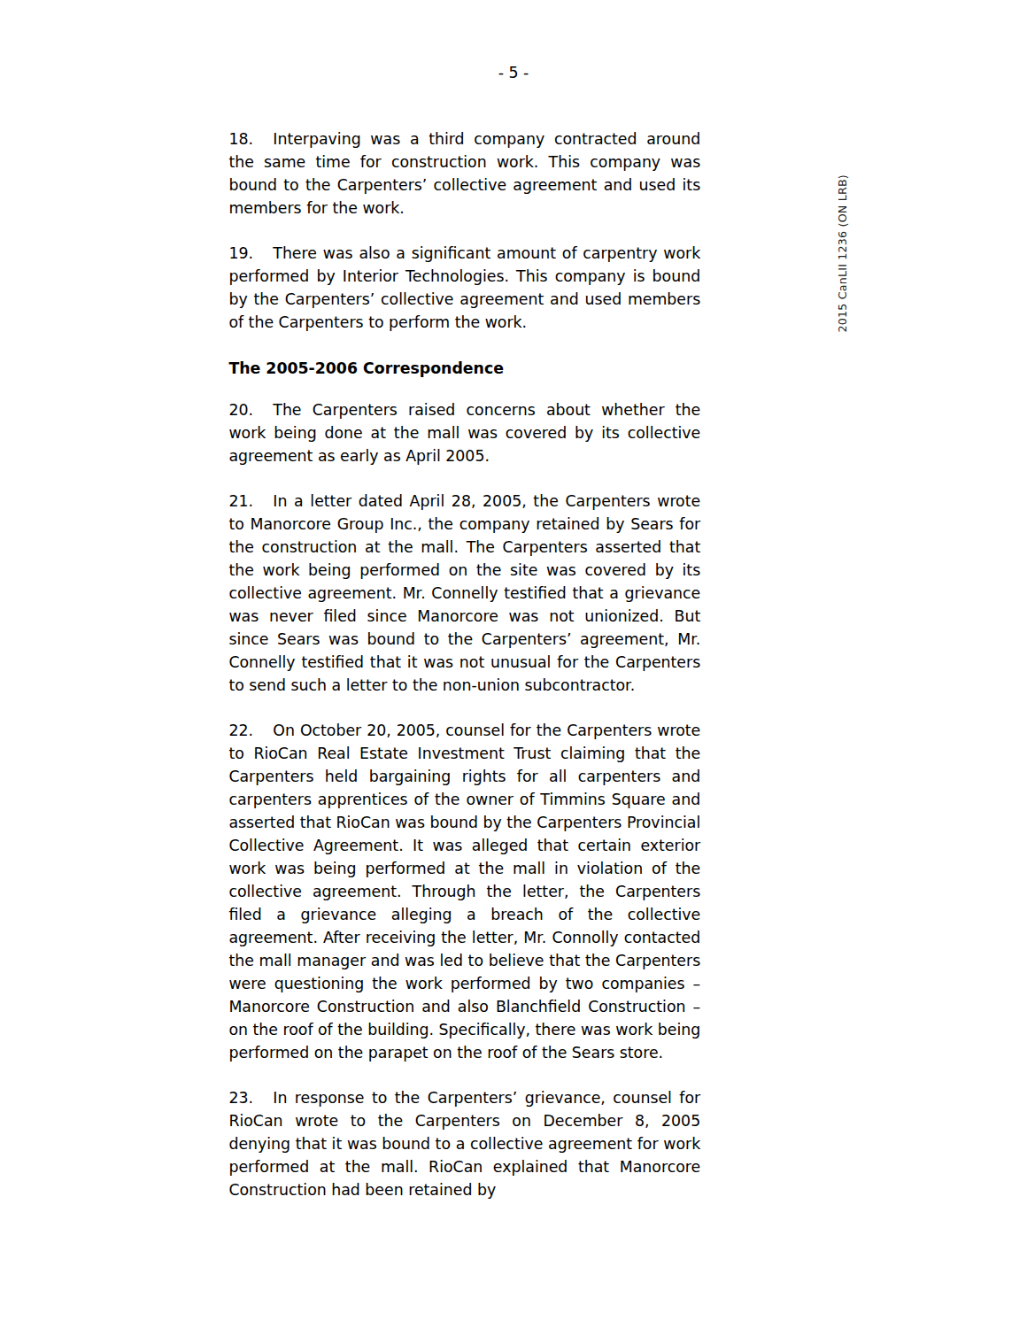- 5 -
2015 CanLII 1236 (ON LRB)
18. Interpaving was a third company contracted around the same time for construction work. This company was bound to the Carpenters’ collective agreement and used its members for the work.
19. There was also a significant amount of carpentry work performed by Interior Technologies. This company is bound by the Carpenters’ collective agreement and used members of the Carpenters to perform the work.
The 2005-2006 Correspondence
20. The Carpenters raised concerns about whether the work being done at the mall was covered by its collective agreement as early as April 2005.
21. In a letter dated April 28, 2005, the Carpenters wrote to Manorcore Group Inc., the company retained by Sears for the construction at the mall. The Carpenters asserted that the work being performed on the site was covered by its collective agreement. Mr. Connelly testified that a grievance was never filed since Manorcore was not unionized. But since Sears was bound to the Carpenters’ agreement, Mr. Connelly testified that it was not unusual for the Carpenters to send such a letter to the non-union subcontractor.
22. On October 20, 2005, counsel for the Carpenters wrote to RioCan Real Estate Investment Trust claiming that the Carpenters held bargaining rights for all carpenters and carpenters apprentices of the owner of Timmins Square and asserted that RioCan was bound by the Carpenters Provincial Collective Agreement. It was alleged that certain exterior work was being performed at the mall in violation of the collective agreement. Through the letter, the Carpenters filed a grievance alleging a breach of the collective agreement. After receiving the letter, Mr. Connolly contacted the mall manager and was led to believe that the Carpenters were questioning the work performed by two companies – Manorcore Construction and also Blanchfield Construction – on the roof of the building. Specifically, there was work being performed on the parapet on the roof of the Sears store.
23. In response to the Carpenters’ grievance, counsel for RioCan wrote to the Carpenters on December 8, 2005 denying that it was bound to a collective agreement for work performed at the mall. RioCan explained that Manorcore Construction had been retained by